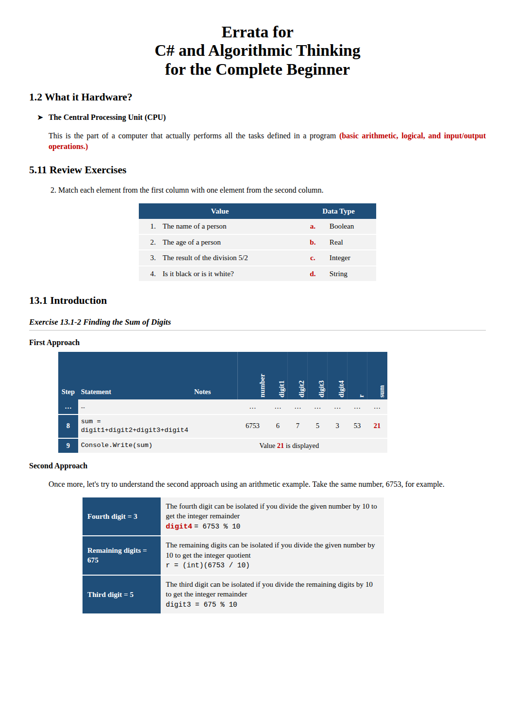Errata for
C# and Algorithmic Thinking
for the Complete Beginner
1.2 What it Hardware?
The Central Processing Unit (CPU)
This is the part of a computer that actually performs all the tasks defined in a program (basic arithmetic, logical, and input/output operations.)
5.11 Review Exercises
Match each element from the first column with one element from the second column.
| Value | Data Type |
| --- | --- |
| 1. | The name of a person | a. | Boolean |
| 2. | The age of a person | b. | Real |
| 3. | The result of the division 5/2 | c. | Integer |
| 4. | Is it black or is it white? | d. | String |
13.1 Introduction
Exercise 13.1-2 Finding the Sum of Digits
First Approach
| Step | Statement | Notes | number | digit1 | digit2 | digit3 | digit4 | r | sum |
| --- | --- | --- | --- | --- | --- | --- | --- | --- | --- |
| … | … | | … | … | … | … | … | … | … |
| 8 | sum = digit1+digit2+digit3+digit4 | | 6753 | 6 | 7 | 5 | 3 | 53 | 21 |
| 9 | Console.Write(sum) | Value 21 is displayed |
Second Approach
Once more, let's try to understand the second approach using an arithmetic example. Take the same number, 6753, for example.
| Fourth digit = 3 | The fourth digit can be isolated if you divide the given number by 10 to get the integer remainder digit4 = 6753 % 10 |
| Remaining digits = 675 | The remaining digits can be isolated if you divide the given number by 10 to get the integer quotient r = (int)(6753 / 10) |
| Third digit = 5 | The third digit can be isolated if you divide the remaining digits by 10 to get the integer remainder digit3 = 675 % 10 |